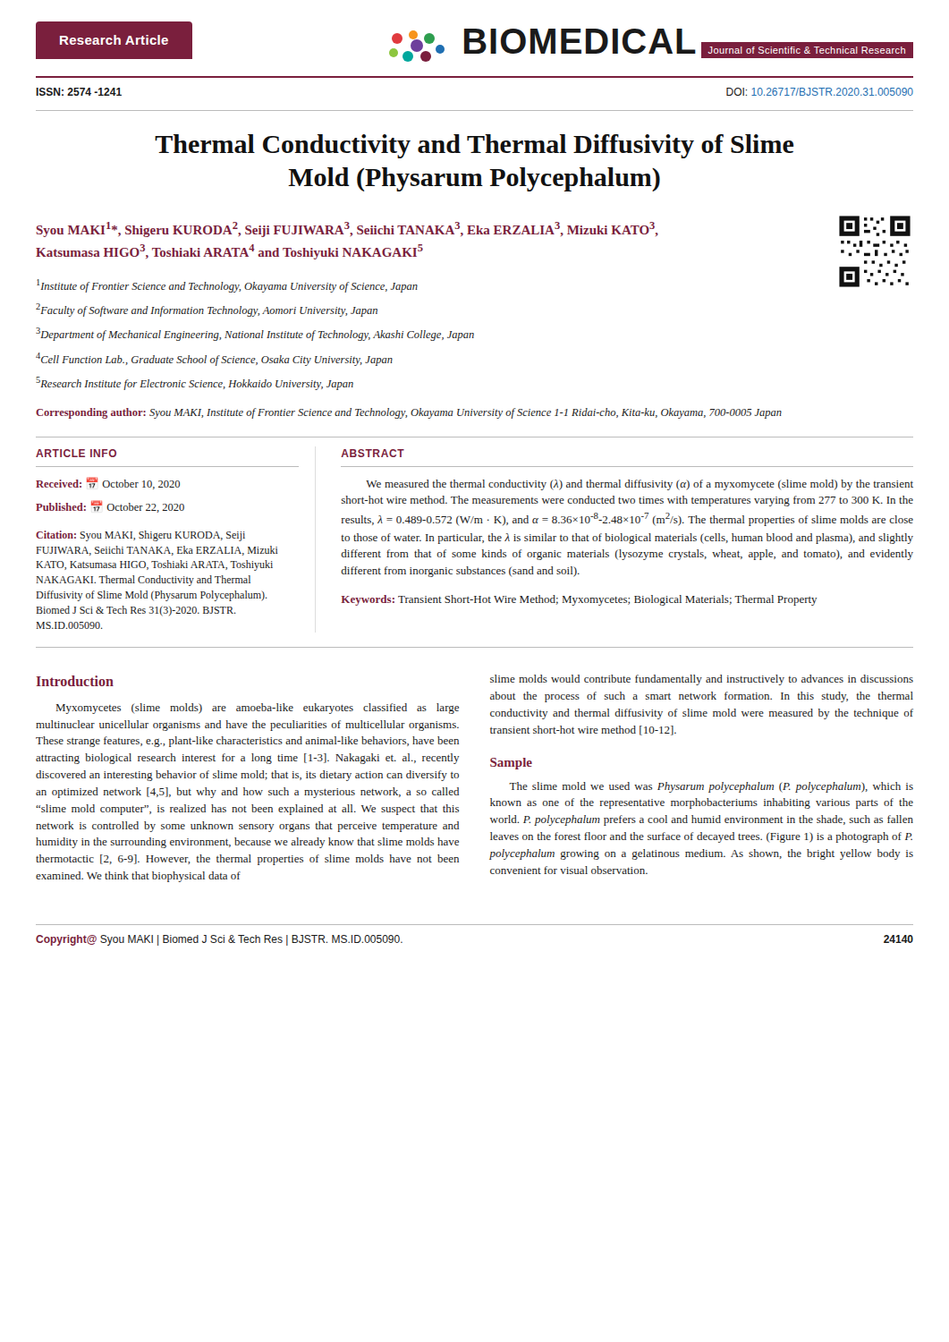Research Article
BIOMEDICAL
Journal of Scientific & Technical Research
ISSN: 2574 -1241
DOI: 10.26717/BJSTR.2020.31.005090
Thermal Conductivity and Thermal Diffusivity of Slime
Mold (Physarum Polycephalum)
Syou MAKI1*, Shigeru KURODA2, Seiji FUJIWARA3, Seiichi TANAKA3, Eka ERZALIA3, Mizuki KATO3,
Katsumasa HIGO3, Toshiaki ARATA4 and Toshiyuki NAKAGAKI5
1Institute of Frontier Science and Technology, Okayama University of Science, Japan
2Faculty of Software and Information Technology, Aomori University, Japan
3Department of Mechanical Engineering, National Institute of Technology, Akashi College, Japan
4Cell Function Lab., Graduate School of Science, Osaka City University, Japan
5Research Institute for Electronic Science, Hokkaido University, Japan
Corresponding author: Syou MAKI, Institute of Frontier Science and Technology, Okayama University of Science 1-1 Ridai-cho, Kita-ku, Okayama, 700-0005 Japan
ARTICLE INFO
Received: 📅 October 10, 2020
Published: 📅 October 22, 2020
Citation: Syou MAKI, Shigeru KURODA, Seiji FUJIWARA, Seiichi TANAKA, Eka ERZALIA, Mizuki KATO, Katsumasa HIGO, Toshiaki ARATA, Toshiyuki NAKAGAKI. Thermal Conductivity and Thermal Diffusivity of Slime Mold (Physarum Polycephalum). Biomed J Sci & Tech Res 31(3)-2020. BJSTR. MS.ID.005090.
ABSTRACT
We measured the thermal conductivity (λ) and thermal diffusivity (α) of a myxomycete (slime mold) by the transient short-hot wire method. The measurements were conducted two times with temperatures varying from 277 to 300 K. In the results, λ = 0.489-0.572 (W/m · K), and α = 8.36×10-8-2.48×10-7 (m2/s). The thermal properties of slime molds are close to those of water. In particular, the λ is similar to that of biological materials (cells, human blood and plasma), and slightly different from that of some kinds of organic materials (lysozyme crystals, wheat, apple, and tomato), and evidently different from inorganic substances (sand and soil).
Keywords: Transient Short-Hot Wire Method; Myxomycetes; Biological Materials; Thermal Property
Introduction
Myxomycetes (slime molds) are amoeba-like eukaryotes classified as large multinuclear unicellular organisms and have the peculiarities of multicellular organisms. These strange features, e.g., plant-like characteristics and animal-like behaviors, have been attracting biological research interest for a long time [1-3]. Nakagaki et. al., recently discovered an interesting behavior of slime mold; that is, its dietary action can diversify to an optimized network [4,5], but why and how such a mysterious network, a so called “slime mold computer”, is realized has not been explained at all. We suspect that this network is controlled by some unknown sensory organs that perceive temperature and humidity in the surrounding environment, because we already know that slime molds have thermotactic [2, 6-9]. However, the thermal properties of slime molds have not been examined. We think that biophysical data of
slime molds would contribute fundamentally and instructively to advances in discussions about the process of such a smart network formation. In this study, the thermal conductivity and thermal diffusivity of slime mold were measured by the technique of transient short-hot wire method [10-12].
Sample
The slime mold we used was Physarum polycephalum (P. polycephalum), which is known as one of the representative morphobacteriums inhabiting various parts of the world. P. polycephalum prefers a cool and humid environment in the shade, such as fallen leaves on the forest floor and the surface of decayed trees. (Figure 1) is a photograph of P. polycephalum growing on a gelatinous medium. As shown, the bright yellow body is convenient for visual observation.
Copyright@ Syou MAKI | Biomed J Sci & Tech Res | BJSTR. MS.ID.005090.
24140